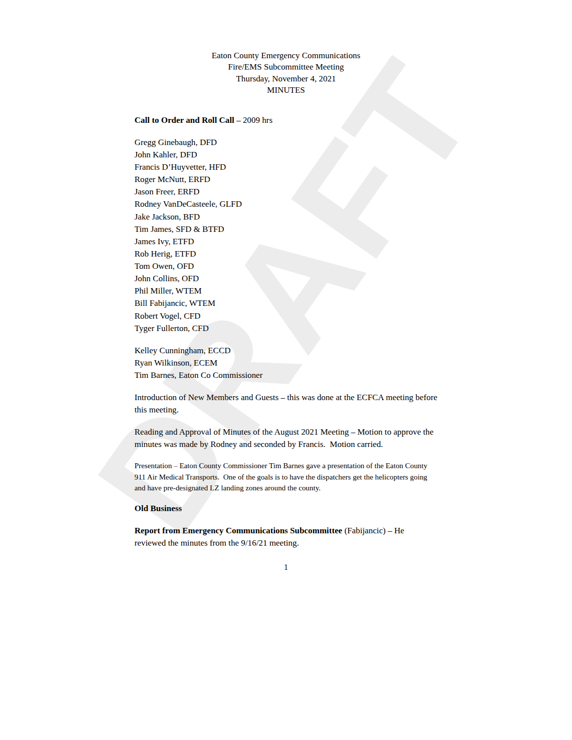DRAFT
Eaton County Emergency Communications Fire/EMS Subcommittee Meeting Thursday, November 4, 2021 MINUTES
Call to Order and Roll Call – 2009 hrs
Gregg Ginebaugh, DFD
John Kahler, DFD
Francis D’Huyvetter, HFD
Roger McNutt, ERFD
Jason Freer, ERFD
Rodney VanDeCasteele, GLFD
Jake Jackson, BFD
Tim James, SFD & BTFD
James Ivy, ETFD
Rob Herig, ETFD
Tom Owen, OFD
John Collins, OFD
Phil Miller, WTEM
Bill Fabijancic, WTEM
Robert Vogel, CFD
Tyger Fullerton, CFD
Kelley Cunningham, ECCD
Ryan Wilkinson, ECEM
Tim Barnes, Eaton Co Commissioner
Introduction of New Members and Guests – this was done at the ECFCA meeting before this meeting.
Reading and Approval of Minutes of the August 2021 Meeting – Motion to approve the minutes was made by Rodney and seconded by Francis. Motion carried.
Presentation – Eaton County Commissioner Tim Barnes gave a presentation of the Eaton County 911 Air Medical Transports. One of the goals is to have the dispatchers get the helicopters going and have pre-designated LZ landing zones around the county.
Old Business
Report from Emergency Communications Subcommittee (Fabijancic) – He reviewed the minutes from the 9/16/21 meeting.
1